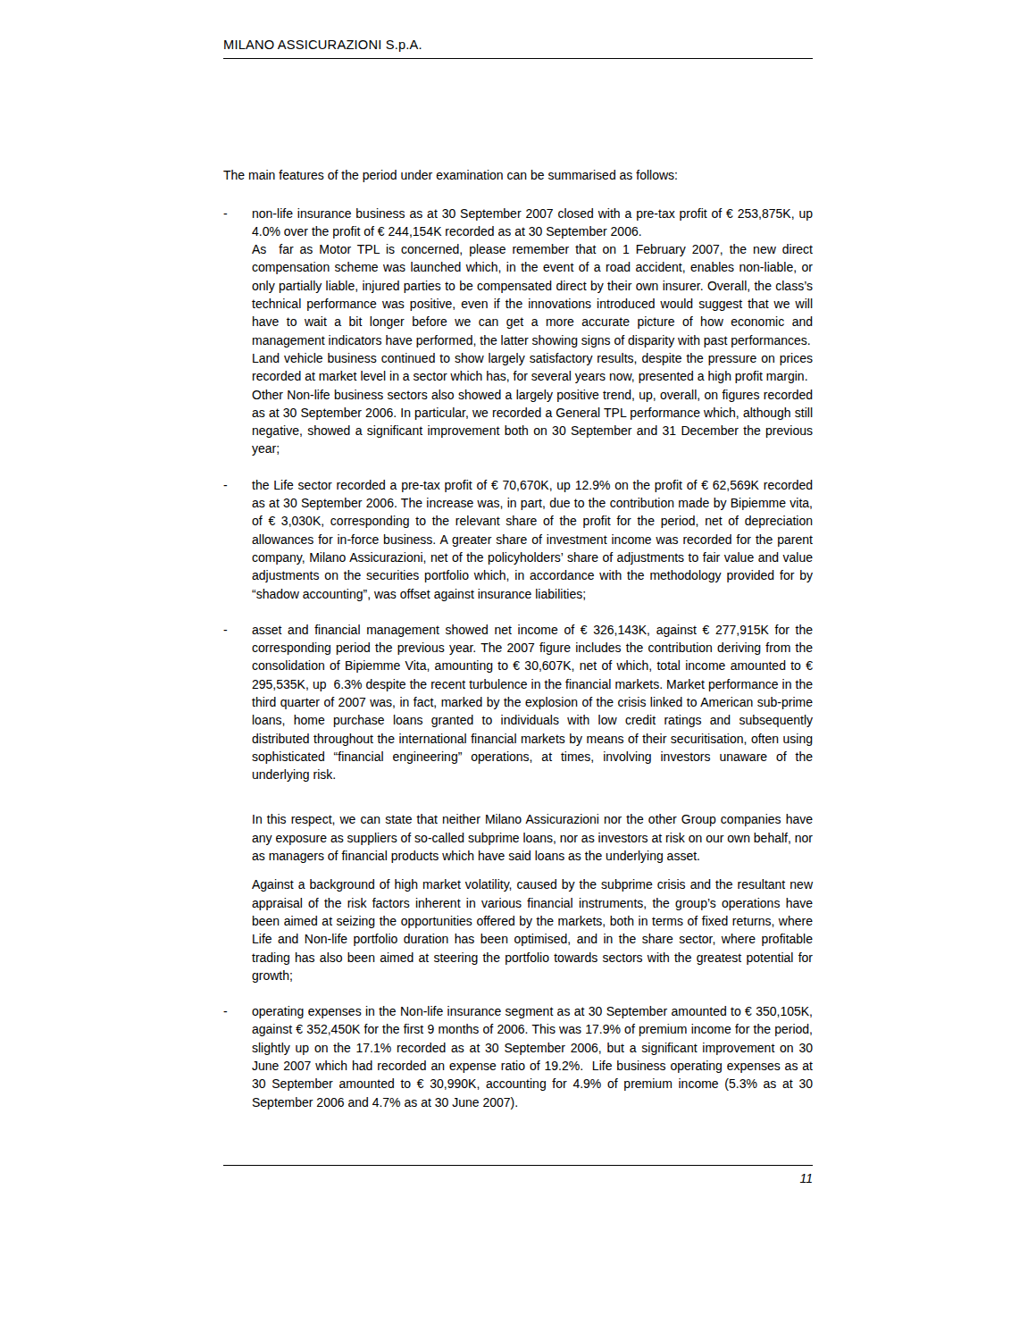MILANO ASSICURAZIONI S.p.A.
The main features of the period under examination can be summarised as follows:
non-life insurance business as at 30 September 2007 closed with a pre-tax profit of € 253,875K, up 4.0% over the profit of € 244,154K recorded as at 30 September 2006.
As far as Motor TPL is concerned, please remember that on 1 February 2007, the new direct compensation scheme was launched which, in the event of a road accident, enables non-liable, or only partially liable, injured parties to be compensated direct by their own insurer. Overall, the class’s technical performance was positive, even if the innovations introduced would suggest that we will have to wait a bit longer before we can get a more accurate picture of how economic and management indicators have performed, the latter showing signs of disparity with past performances.
Land vehicle business continued to show largely satisfactory results, despite the pressure on prices recorded at market level in a sector which has, for several years now, presented a high profit margin.
Other Non-life business sectors also showed a largely positive trend, up, overall, on figures recorded as at 30 September 2006. In particular, we recorded a General TPL performance which, although still negative, showed a significant improvement both on 30 September and 31 December the previous year;
the Life sector recorded a pre-tax profit of € 70,670K, up 12.9% on the profit of € 62,569K recorded as at 30 September 2006. The increase was, in part, due to the contribution made by Bipiemme vita, of € 3,030K, corresponding to the relevant share of the profit for the period, net of depreciation allowances for in-force business. A greater share of investment income was recorded for the parent company, Milano Assicurazioni, net of the policyholders’ share of adjustments to fair value and value adjustments on the securities portfolio which, in accordance with the methodology provided for by “shadow accounting”, was offset against insurance liabilities;
asset and financial management showed net income of € 326,143K, against € 277,915K for the corresponding period the previous year. The 2007 figure includes the contribution deriving from the consolidation of Bipiemme Vita, amounting to € 30,607K, net of which, total income amounted to € 295,535K, up 6.3% despite the recent turbulence in the financial markets. Market performance in the third quarter of 2007 was, in fact, marked by the explosion of the crisis linked to American sub-prime loans, home purchase loans granted to individuals with low credit ratings and subsequently distributed throughout the international financial markets by means of their securitisation, often using sophisticated “financial engineering” operations, at times, involving investors unaware of the underlying risk.
In this respect, we can state that neither Milano Assicurazioni nor the other Group companies have any exposure as suppliers of so-called subprime loans, nor as investors at risk on our own behalf, nor as managers of financial products which have said loans as the underlying asset.
Against a background of high market volatility, caused by the subprime crisis and the resultant new appraisal of the risk factors inherent in various financial instruments, the group’s operations have been aimed at seizing the opportunities offered by the markets, both in terms of fixed returns, where Life and Non-life portfolio duration has been optimised, and in the share sector, where profitable trading has also been aimed at steering the portfolio towards sectors with the greatest potential for growth;
operating expenses in the Non-life insurance segment as at 30 September amounted to € 350,105K, against € 352,450K for the first 9 months of 2006. This was 17.9% of premium income for the period, slightly up on the 17.1% recorded as at 30 September 2006, but a significant improvement on 30 June 2007 which had recorded an expense ratio of 19.2%. Life business operating expenses as at 30 September amounted to € 30,990K, accounting for 4.9% of premium income (5.3% as at 30 September 2006 and 4.7% as at 30 June 2007).
11